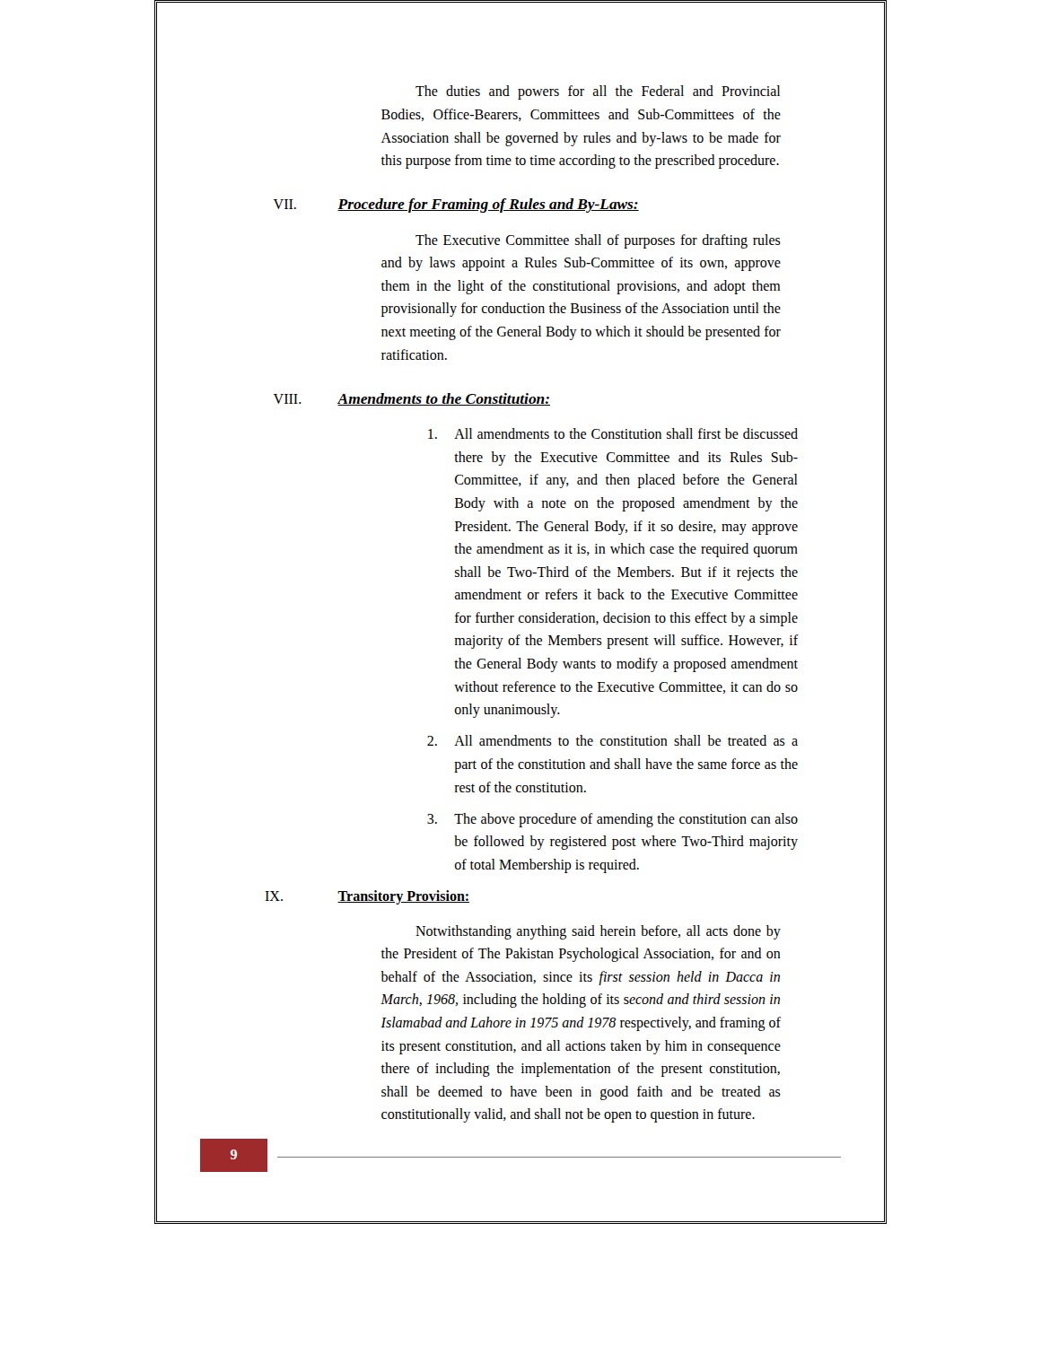The duties and powers for all the Federal and Provincial Bodies, Office-Bearers, Committees and Sub-Committees of the Association shall be governed by rules and by-laws to be made for this purpose from time to time according to the prescribed procedure.
VII.
Procedure for Framing of Rules and By-Laws:
The Executive Committee shall of purposes for drafting rules and by laws appoint a Rules Sub-Committee of its own, approve them in the light of the constitutional provisions, and adopt them provisionally for conduction the Business of the Association until the next meeting of the General Body to which it should be presented for ratification.
VIII.
Amendments to the Constitution:
All amendments to the Constitution shall first be discussed there by the Executive Committee and its Rules Sub-Committee, if any, and then placed before the General Body with a note on the proposed amendment by the President. The General Body, if it so desire, may approve the amendment as it is, in which case the required quorum shall be Two-Third of the Members. But if it rejects the amendment or refers it back to the Executive Committee for further consideration, decision to this effect by a simple majority of the Members present will suffice. However, if the General Body wants to modify a proposed amendment without reference to the Executive Committee, it can do so only unanimously.
All amendments to the constitution shall be treated as a part of the constitution and shall have the same force as the rest of the constitution.
The above procedure of amending the constitution can also be followed by registered post where Two-Third majority of total Membership is required.
IX.
Transitory Provision:
Notwithstanding anything said herein before, all acts done by the President of The Pakistan Psychological Association, for and on behalf of the Association, since its first session held in Dacca in March, 1968, including the holding of its second and third session in Islamabad and Lahore in 1975 and 1978 respectively, and framing of its present constitution, and all actions taken by him in consequence there of including the implementation of the present constitution, shall be deemed to have been in good faith and be treated as constitutionally valid, and shall not be open to question in future.
9